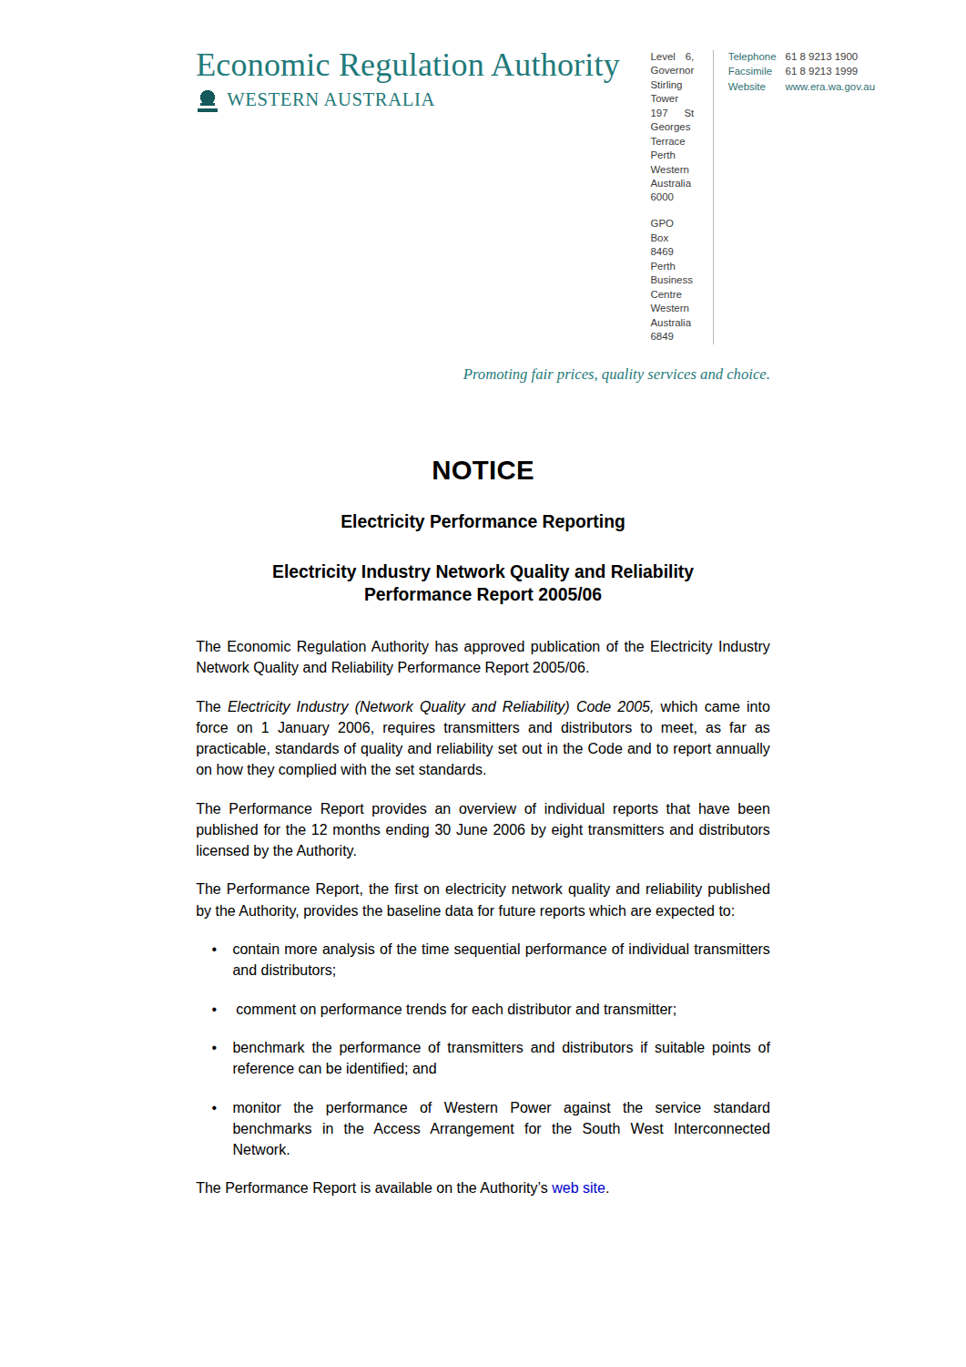Economic Regulation Authority
WESTERN AUSTRALIA
Level 6, Governor Stirling Tower
197 St Georges Terrace
Perth Western Australia 6000
GPO Box 8469
Perth Business Centre
Western Australia 6849
| Telephone | 61 8 9213 1900 |
| Facsimile | 61 8 9213 1999 |
| Website | www.era.wa.gov.au |
Promoting fair prices, quality services and choice.
NOTICE
Electricity Performance Reporting
Electricity Industry Network Quality and Reliability
Performance Report 2005/06
The Economic Regulation Authority has approved publication of the Electricity Industry Network Quality and Reliability Performance Report 2005/06.
The Electricity Industry (Network Quality and Reliability) Code 2005, which came into force on 1 January 2006, requires transmitters and distributors to meet, as far as practicable, standards of quality and reliability set out in the Code and to report annually on how they complied with the set standards.
The Performance Report provides an overview of individual reports that have been published for the 12 months ending 30 June 2006 by eight transmitters and distributors licensed by the Authority.
The Performance Report, the first on electricity network quality and reliability published by the Authority, provides the baseline data for future reports which are expected to:
contain more analysis of the time sequential performance of individual transmitters and distributors;
comment on performance trends for each distributor and transmitter;
benchmark the performance of transmitters and distributors if suitable points of reference can be identified; and
monitor the performance of Western Power against the service standard benchmarks in the Access Arrangement for the South West Interconnected Network.
The Performance Report is available on the Authority’s web site.